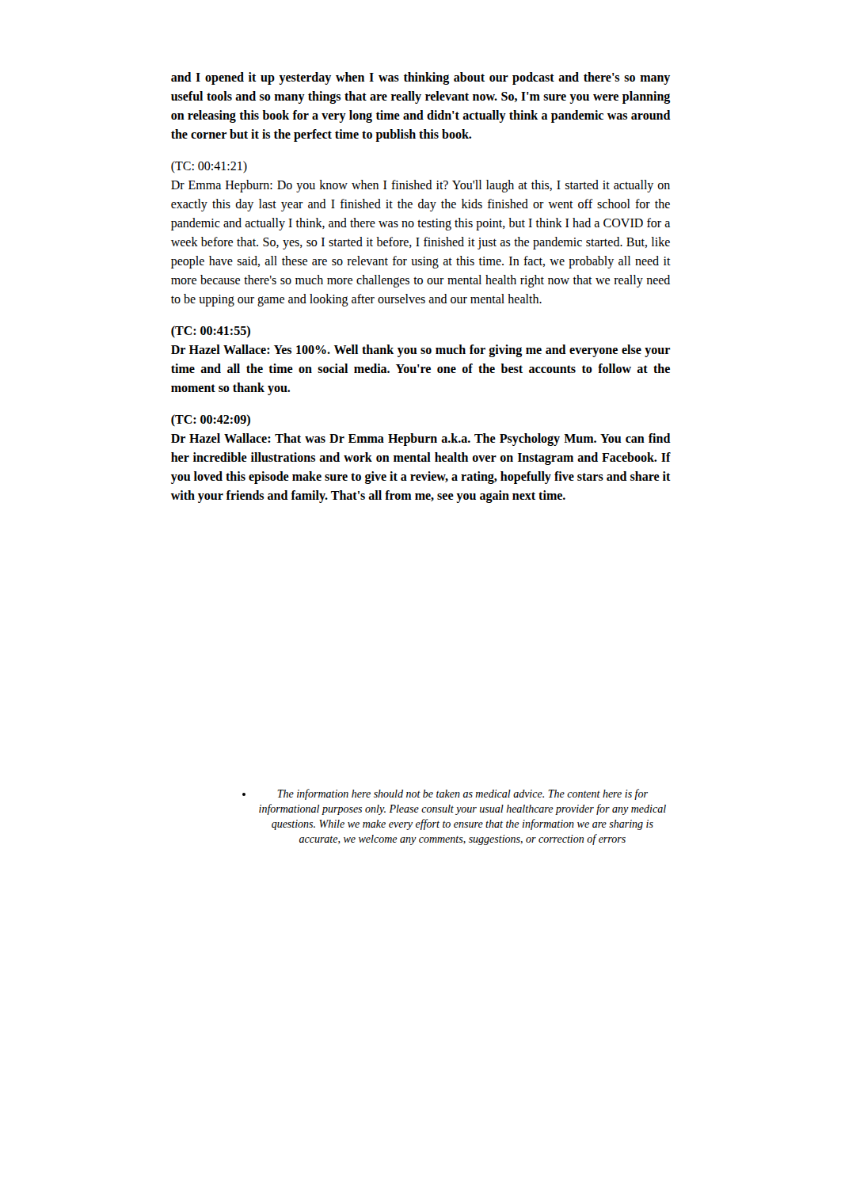and I opened it up yesterday when I was thinking about our podcast and there's so many useful tools and so many things that are really relevant now. So, I'm sure you were planning on releasing this book for a very long time and didn't actually think a pandemic was around the corner but it is the perfect time to publish this book.
(TC: 00:41:21)
Dr Emma Hepburn: Do you know when I finished it? You'll laugh at this, I started it actually on exactly this day last year and I finished it the day the kids finished or went off school for the pandemic and actually I think, and there was no testing this point, but I think I had a COVID for a week before that. So, yes, so I started it before, I finished it just as the pandemic started. But, like people have said, all these are so relevant for using at this time. In fact, we probably all need it more because there's so much more challenges to our mental health right now that we really need to be upping our game and looking after ourselves and our mental health.
(TC: 00:41:55)
Dr Hazel Wallace: Yes 100%. Well thank you so much for giving me and everyone else your time and all the time on social media. You're one of the best accounts to follow at the moment so thank you.
(TC: 00:42:09)
Dr Hazel Wallace: That was Dr Emma Hepburn a.k.a. The Psychology Mum. You can find her incredible illustrations and work on mental health over on Instagram and Facebook. If you loved this episode make sure to give it a review, a rating, hopefully five stars and share it with your friends and family. That's all from me, see you again next time.
The information here should not be taken as medical advice. The content here is for informational purposes only. Please consult your usual healthcare provider for any medical questions. While we make every effort to ensure that the information we are sharing is accurate, we welcome any comments, suggestions, or correction of errors